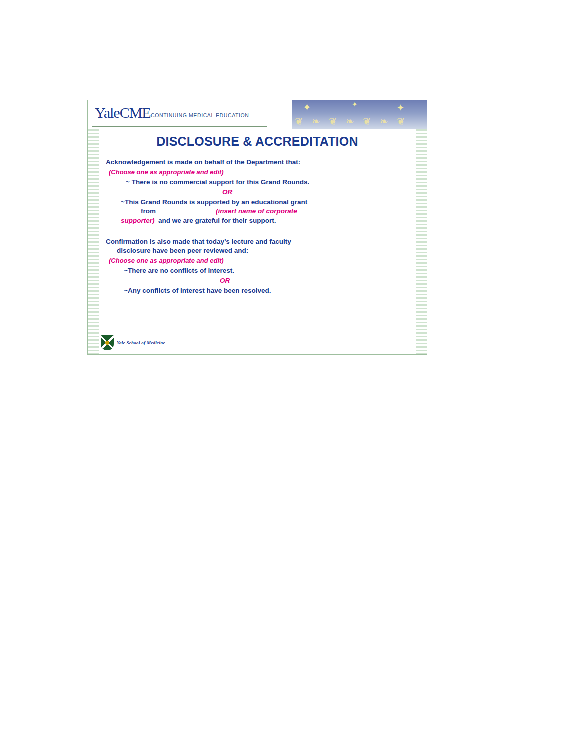YaleCME CONTINUING MEDICAL EDUCATION
✦ ✦ ✦
❦ ❧ ❦ ❧ ❦ ❧ ❦
DISCLOSURE & ACCREDITATION
Acknowledgement is made on behalf of the Department that:
(Choose one as appropriate and edit)
~ There is no commercial support for this Grand Rounds.
OR
~This Grand Rounds is supported by an educational grant
from (insert name of corporate
supporter) and we are grateful for their support.
Confirmation is also made that today’s lecture and faculty
disclosure have been peer reviewed and:
(Choose one as appropriate and edit)
~There are no conflicts of interest.
OR
~Any conflicts of interest have been resolved.
Yale School of Medicine